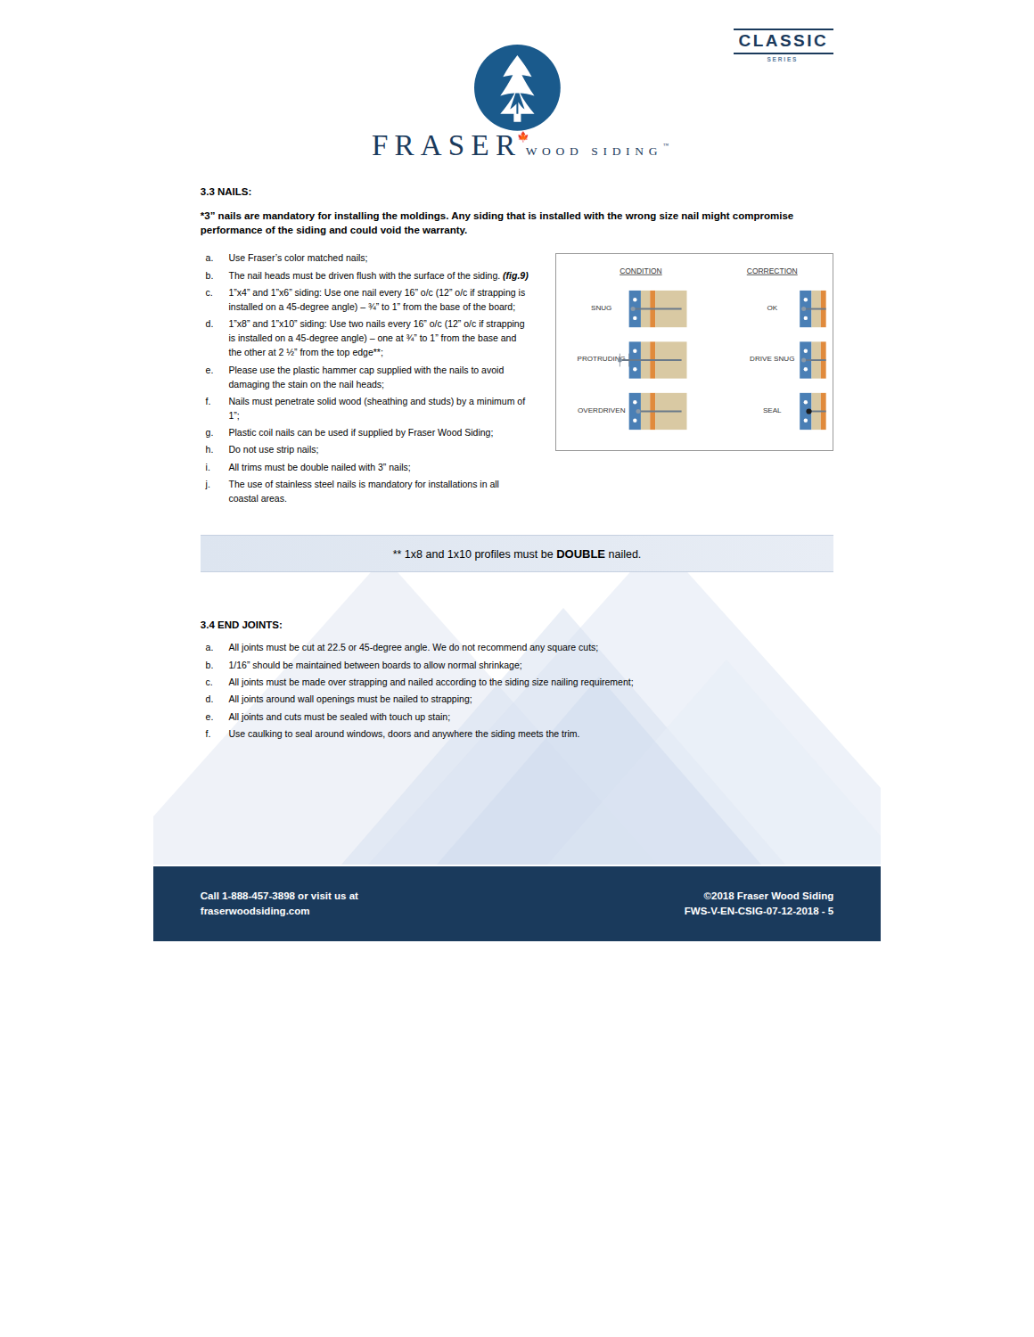CLASSIC
SERIES
FRASER🍁
WOOD SIDING™
3.3 NAILS:
*3” nails are mandatory for installing the moldings. Any siding that is installed with the wrong size nail might compromise performance of the siding and could void the warranty.
Use Fraser’s color matched nails;
The nail heads must be driven flush with the surface of the siding. (fig.9)
1”x4” and 1”x6” siding: Use one nail every 16” o/c (12” o/c if strapping is installed on a 45-degree angle) – ¾” to 1” from the base of the board;
1”x8” and 1”x10” siding: Use two nails every 16” o/c (12” o/c if strapping is installed on a 45-degree angle) – one at ¾” to 1” from the base and the other at 2 ½” from the top edge**;
Please use the plastic hammer cap supplied with the nails to avoid damaging the stain on the nail heads;
Nails must penetrate solid wood (sheathing and studs) by a minimum of 1”;
Plastic coil nails can be used if supplied by Fraser Wood Siding;
Do not use strip nails;
All trims must be double nailed with 3” nails;
The use of stainless steel nails is mandatory for installations in all coastal areas.
CONDITION CORRECTION SNUG OK PROTRUDING DRIVE SNUG OVERDRIVEN SEAL
** 1x8 and 1x10 profiles must be DOUBLE nailed.
3.4 END JOINTS:
All joints must be cut at 22.5 or 45-degree angle. We do not recommend any square cuts;
1/16” should be maintained between boards to allow normal shrinkage;
All joints must be made over strapping and nailed according to the siding size nailing requirement;
All joints around wall openings must be nailed to strapping;
All joints and cuts must be sealed with touch up stain;
Use caulking to seal around windows, doors and anywhere the siding meets the trim.
Call 1-888-457-3898 or visit us at
fraserwoodsiding.com
©2018 Fraser Wood Siding
FWS-V-EN-CSIG-07-12-2018 - 5